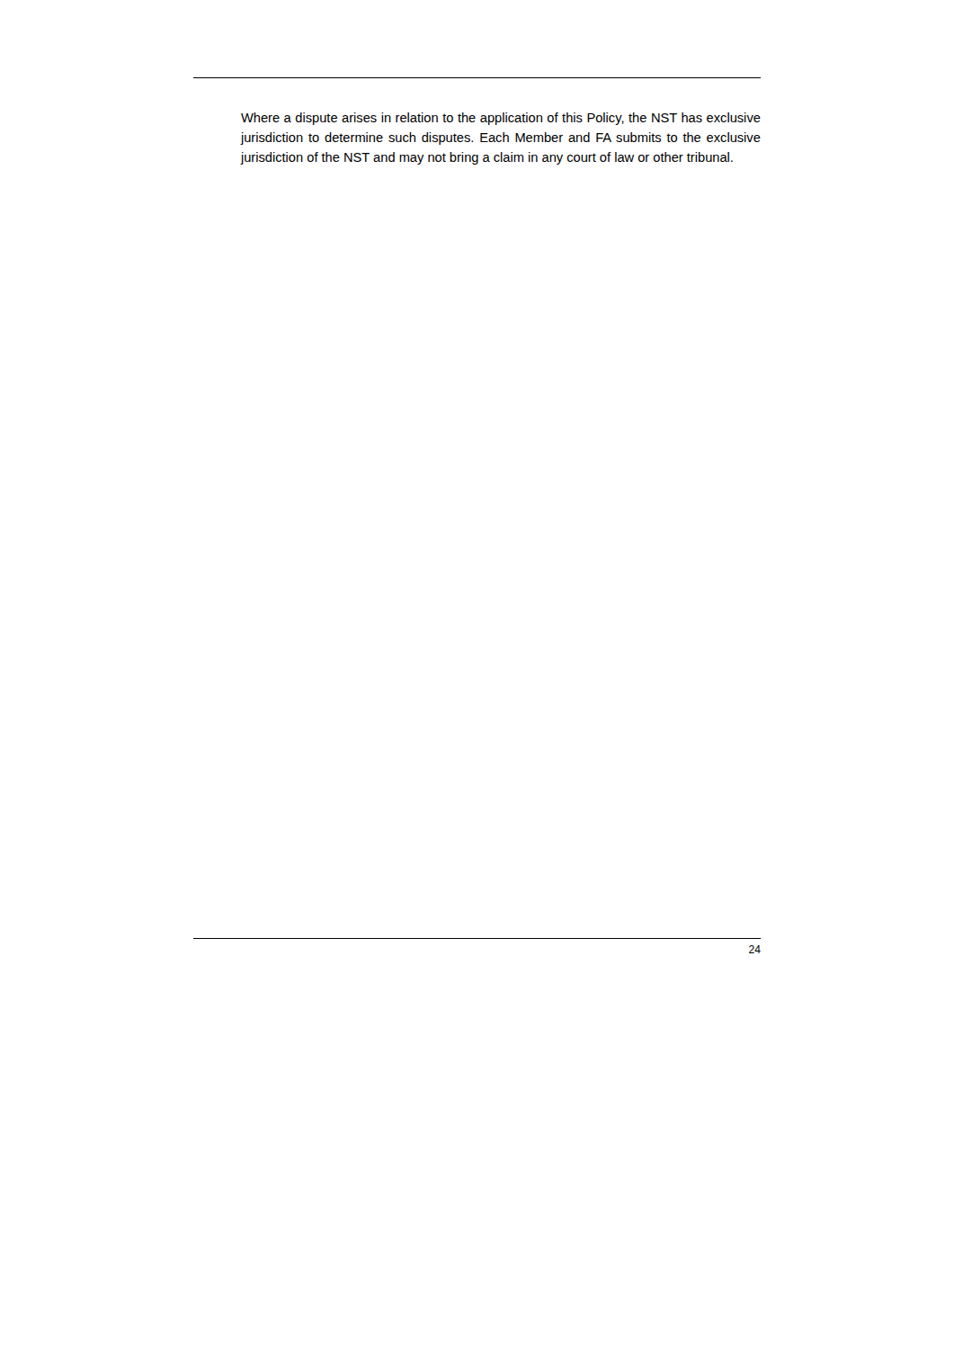Where a dispute arises in relation to the application of this Policy, the NST has exclusive jurisdiction to determine such disputes. Each Member and FA submits to the exclusive jurisdiction of the NST and may not bring a claim in any court of law or other tribunal.
24